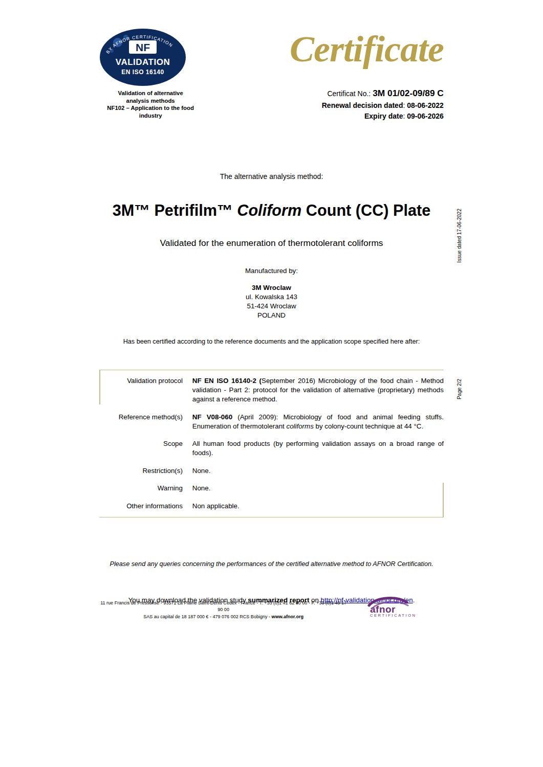Issue dated 17-06-2022
Page 2/2
BY AFNOR CERTIFICATION NF VALIDATION EN ISO 16140
Validation of alternative
analysis methods
NF102 – Application to the food industry
Certificate
Certificat No.: 3M 01/02-09/89 C
Renewal decision dated: 08-06-2022
Expiry date: 09-06-2026
The alternative analysis method:
3M™ Petrifilm™ Coliform Count (CC) Plate
Validated for the enumeration of thermotolerant coliforms
Manufactured by:
3M Wroclaw
ul. Kowalska 143
51-424 Wroclaw
POLAND
Has been certified according to the reference documents and the application scope specified here after:
| Validation protocol | NF EN ISO 16140-2 ( September 2016) Microbiology of the food chain - Method validation - Part 2: protocol for the validation of alternative (proprietary) methods against a reference method. |
| Reference method(s) | NF V08-060 (April 2009): Microbiology of food and animal feeding stuffs. Enumeration of thermotolerant coliforms by colony-count technique at 44 °C. |
| Scope | All human food products (by performing validation assays on a broad range of foods). |
| Restriction(s) | None. |
| Warning | None. |
| Other informations | Non applicable. |
Please send any queries concerning the performances of the certified alternative method to AFNOR Certification.
You may download the validation study summarized report on http://nf-validation.afnor.org/en.
11 rue Francis de Pressensé - 93571 La Plaine Saint-Denis Cedex - France - T. +33 (0)1 41 62 80 00 - F. +33 (0)1 49 17 90 00
SAS au capital de 18 187 000 € - 479 076 002 RCS Bobigny - www.afnor.org
afnor CERTIFICATION